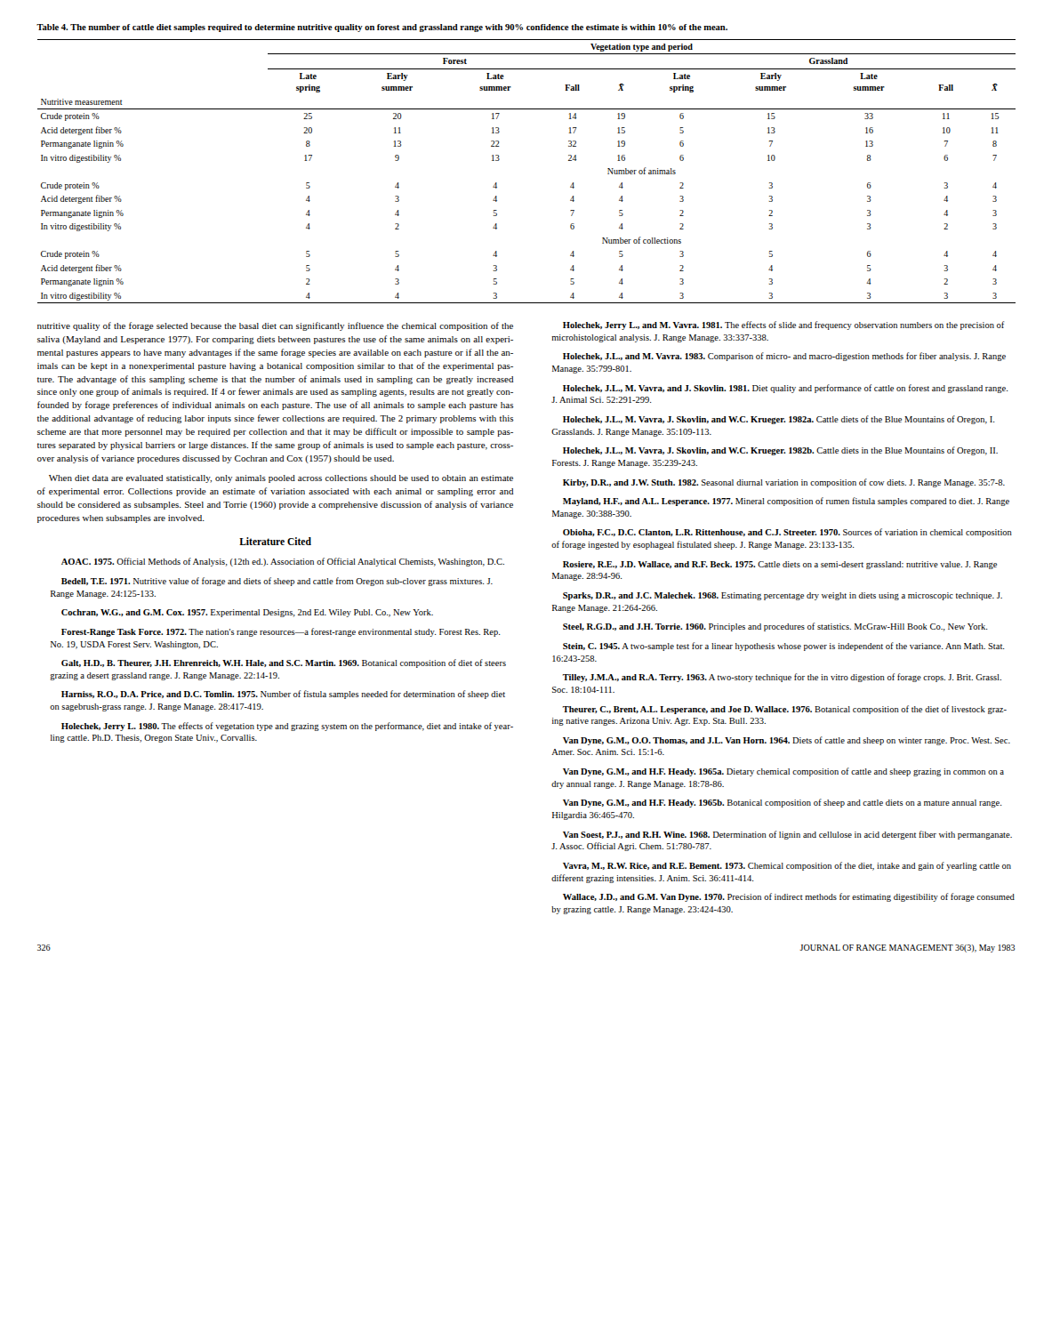Table 4. The number of cattle diet samples required to determine nutritive quality on forest and grassland range with 90% confidence the estimate is within 10% of the mean.
| | Vegetation type and period |
| --- | --- |
| Forest | Grassland |
| Late spring | Early summer | Late summer | Fall | X̄ | Late spring | Early summer | Late summer | Fall | X̄ |
| Nutritive measurement | |
| Crude protein % | 25 | 20 | 17 | 14 | 19 | 6 | 15 | 33 | 11 | 15 |
| Acid detergent fiber % | 20 | 11 | 13 | 17 | 15 | 5 | 13 | 16 | 10 | 11 |
| Permanganate lignin % | 8 | 13 | 22 | 32 | 19 | 6 | 7 | 13 | 7 | 8 |
| In vitro digestibility % | 17 | 9 | 13 | 24 | 16 | 6 | 10 | 8 | 6 | 7 |
| | Number of animals |
| Crude protein % | 5 | 4 | 4 | 4 | 4 | 2 | 3 | 6 | 3 | 4 |
| Acid detergent fiber % | 4 | 3 | 4 | 4 | 4 | 3 | 3 | 3 | 4 | 3 |
| Permanganate lignin % | 4 | 4 | 5 | 7 | 5 | 2 | 2 | 3 | 4 | 3 |
| In vitro digestibility % | 4 | 2 | 4 | 6 | 4 | 2 | 3 | 3 | 2 | 3 |
| | Number of collections |
| Crude protein % | 5 | 5 | 4 | 4 | 5 | 3 | 5 | 6 | 4 | 4 |
| Acid detergent fiber % | 5 | 4 | 3 | 4 | 4 | 2 | 4 | 5 | 3 | 4 |
| Permanganate lignin % | 2 | 3 | 5 | 5 | 4 | 3 | 3 | 4 | 2 | 3 |
| In vitro digestibility % | 4 | 4 | 3 | 4 | 4 | 3 | 3 | 3 | 3 | 3 |
nutritive quality of the forage selected because the basal diet can significantly influence the chemical composition of the saliva (Mayland and Lesperance 1977). For comparing diets between pastures the use of the same animals on all experimental pastures appears to have many advantages if the same forage species are available on each pasture or if all the animals can be kept in a nonexperimental pasture having a botanical composition similar to that of the experimental pasture. The advantage of this sampling scheme is that the number of animals used in sampling can be greatly increased since only one group of animals is required. If 4 or fewer animals are used as sampling agents, results are not greatly confounded by forage preferences of individual animals on each pasture. The use of all animals to sample each pasture has the additional advantage of reducing labor inputs since fewer collections are required. The 2 primary problems with this scheme are that more personnel may be required per collection and that it may be difficult or impossible to sample pastures separated by physical barriers or large distances. If the same group of animals is used to sample each pasture, crossover analysis of variance procedures discussed by Cochran and Cox (1957) should be used.
When diet data are evaluated statistically, only animals pooled across collections should be used to obtain an estimate of experimental error. Collections provide an estimate of variation associated with each animal or sampling error and should be considered as subsamples. Steel and Torrie (1960) provide a comprehensive discussion of analysis of variance procedures when subsamples are involved.
Literature Cited
AOAC. 1975. Official Methods of Analysis, (12th ed.). Association of Official Analytical Chemists, Washington, D.C.
Bedell, T.E. 1971. Nutritive value of forage and diets of sheep and cattle from Oregon sub-clover grass mixtures. J. Range Manage. 24:125-133.
Cochran, W.G., and G.M. Cox. 1957. Experimental Designs, 2nd Ed. Wiley Publ. Co., New York.
Forest-Range Task Force. 1972. The nation's range resources—a forest-range environmental study. Forest Res. Rep. No. 19, USDA Forest Serv. Washington, DC.
Galt, H.D., B. Theurer, J.H. Ehrenreich, W.H. Hale, and S.C. Martin. 1969. Botanical composition of diet of steers grazing a desert grassland range. J. Range Manage. 22:14-19.
Harniss, R.O., D.A. Price, and D.C. Tomlin. 1975. Number of fistula samples needed for determination of sheep diet on sagebrush-grass range. J. Range Manage. 28:417-419.
Holechek, Jerry L. 1980. The effects of vegetation type and grazing system on the performance, diet and intake of yearling cattle. Ph.D. Thesis, Oregon State Univ., Corvallis.
Holechek, Jerry L., and M. Vavra. 1981. The effects of slide and frequency observation numbers on the precision of microhistological analysis. J. Range Manage. 33:337-338.
Holechek, J.L., and M. Vavra. 1983. Comparison of micro- and macro-digestion methods for fiber analysis. J. Range Manage. 35:799-801.
Holechek, J.L., M. Vavra, and J. Skovlin. 1981. Diet quality and performance of cattle on forest and grassland range. J. Animal Sci. 52:291-299.
Holechek, J.L., M. Vavra, J. Skovlin, and W.C. Krueger. 1982a. Cattle diets of the Blue Mountains of Oregon, I. Grasslands. J. Range Manage. 35:109-113.
Holechek, J.L., M. Vavra, J. Skovlin, and W.C. Krueger. 1982b. Cattle diets in the Blue Mountains of Oregon, II. Forests. J. Range Manage. 35:239-243.
Kirby, D.R., and J.W. Stuth. 1982. Seasonal diurnal variation in composition of cow diets. J. Range Manage. 35:7-8.
Mayland, H.F., and A.L. Lesperance. 1977. Mineral composition of rumen fistula samples compared to diet. J. Range Manage. 30:388-390.
Obioha, F.C., D.C. Clanton, L.R. Rittenhouse, and C.J. Streeter. 1970. Sources of variation in chemical composition of forage ingested by esophageal fistulated sheep. J. Range Manage. 23:133-135.
Rosiere, R.E., J.D. Wallace, and R.F. Beck. 1975. Cattle diets on a semi-desert grassland: nutritive value. J. Range Manage. 28:94-96.
Sparks, D.R., and J.C. Malechek. 1968. Estimating percentage dry weight in diets using a microscopic technique. J. Range Manage. 21:264-266.
Steel, R.G.D., and J.H. Torrie. 1960. Principles and procedures of statistics. McGraw-Hill Book Co., New York.
Stein, C. 1945. A two-sample test for a linear hypothesis whose power is independent of the variance. Ann Math. Stat. 16:243-258.
Tilley, J.M.A., and R.A. Terry. 1963. A two-story technique for the in vitro digestion of forage crops. J. Brit. Grassl. Soc. 18:104-111.
Theurer, C., Brent, A.L. Lesperance, and Joe D. Wallace. 1976. Botanical composition of the diet of livestock grazing native ranges. Arizona Univ. Agr. Exp. Sta. Bull. 233.
Van Dyne, G.M., O.O. Thomas, and J.L. Van Horn. 1964. Diets of cattle and sheep on winter range. Proc. West. Sec. Amer. Soc. Anim. Sci. 15:1-6.
Van Dyne, G.M., and H.F. Heady. 1965a. Dietary chemical composition of cattle and sheep grazing in common on a dry annual range. J. Range Manage. 18:78-86.
Van Dyne, G.M., and H.F. Heady. 1965b. Botanical composition of sheep and cattle diets on a mature annual range. Hilgardia 36:465-470.
Van Soest, P.J., and R.H. Wine. 1968. Determination of lignin and cellulose in acid detergent fiber with permanganate. J. Assoc. Official Agri. Chem. 51:780-787.
Vavra, M., R.W. Rice, and R.E. Bement. 1973. Chemical composition of the diet, intake and gain of yearling cattle on different grazing intensities. J. Anim. Sci. 36:411-414.
Wallace, J.D., and G.M. Van Dyne. 1970. Precision of indirect methods for estimating digestibility of forage consumed by grazing cattle. J. Range Manage. 23:424-430.
326
JOURNAL OF RANGE MANAGEMENT 36(3), May 1983